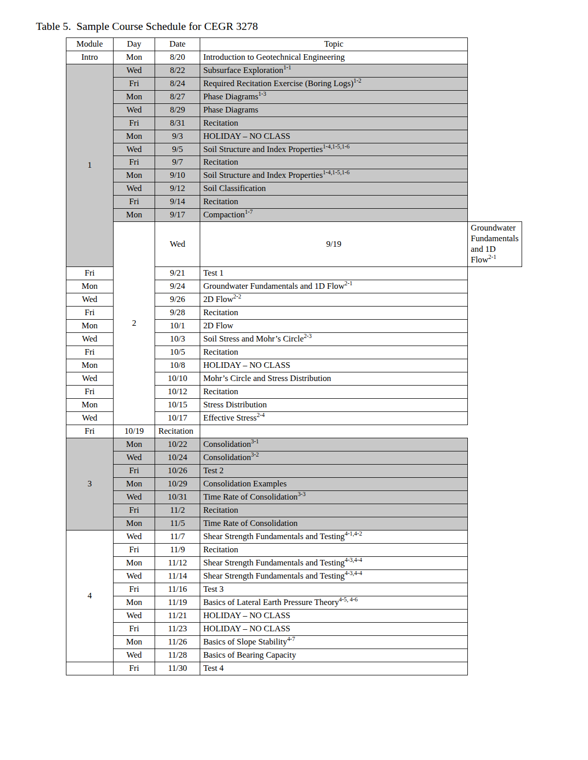Table 5. Sample Course Schedule for CEGR 3278
| Module | Day | Date | Topic |
| --- | --- | --- | --- |
| Intro | Mon | 8/20 | Introduction to Geotechnical Engineering |
| 1 | Wed | 8/22 | Subsurface Exploration 1-1 |
| Fri | 8/24 | Required Recitation Exercise (Boring Logs) 1-2 |
| Mon | 8/27 | Phase Diagrams 1-3 |
| Wed | 8/29 | Phase Diagrams |
| Fri | 8/31 | Recitation |
| Mon | 9/3 | HOLIDAY – NO CLASS |
| Wed | 9/5 | Soil Structure and Index Properties 1-4,1-5,1-6 |
| Fri | 9/7 | Recitation |
| Mon | 9/10 | Soil Structure and Index Properties 1-4,1-5,1-6 |
| Wed | 9/12 | Soil Classification |
| Fri | 9/14 | Recitation |
| Mon | 9/17 | Compaction 1-7 |
| 2 | Wed | 9/19 | Groundwater Fundamentals and 1D Flow 2-1 |
| Fri | 9/21 | Test 1 |
| Mon | 9/24 | Groundwater Fundamentals and 1D Flow 2-1 |
| Wed | 9/26 | 2D Flow 2-2 |
| Fri | 9/28 | Recitation |
| Mon | 10/1 | 2D Flow |
| Wed | 10/3 | Soil Stress and Mohr’s Circle 2-3 |
| Fri | 10/5 | Recitation |
| Mon | 10/8 | HOLIDAY – NO CLASS |
| Wed | 10/10 | Mohr’s Circle and Stress Distribution |
| Fri | 10/12 | Recitation |
| Mon | 10/15 | Stress Distribution |
| Wed | 10/17 | Effective Stress 2-4 |
| Fri | 10/19 | Recitation |
| 3 | Mon | 10/22 | Consolidation 3-1 |
| Wed | 10/24 | Consolidation 3-2 |
| Fri | 10/26 | Test 2 |
| Mon | 10/29 | Consolidation Examples |
| Wed | 10/31 | Time Rate of Consolidation 3-3 |
| Fri | 11/2 | Recitation |
| Mon | 11/5 | Time Rate of Consolidation |
| 4 | Wed | 11/7 | Shear Strength Fundamentals and Testing 4-1,4-2 |
| Fri | 11/9 | Recitation |
| Mon | 11/12 | Shear Strength Fundamentals and Testing 4-3,4-4 |
| Wed | 11/14 | Shear Strength Fundamentals and Testing 4-3,4-4 |
| Fri | 11/16 | Test 3 |
| Mon | 11/19 | Basics of Lateral Earth Pressure Theory 4-5, 4-6 |
| Wed | 11/21 | HOLIDAY – NO CLASS |
| Fri | 11/23 | HOLIDAY – NO CLASS |
| Mon | 11/26 | Basics of Slope Stability 4-7 |
| Wed | 11/28 | Basics of Bearing Capacity |
| | Fri | 11/30 | Test 4 |